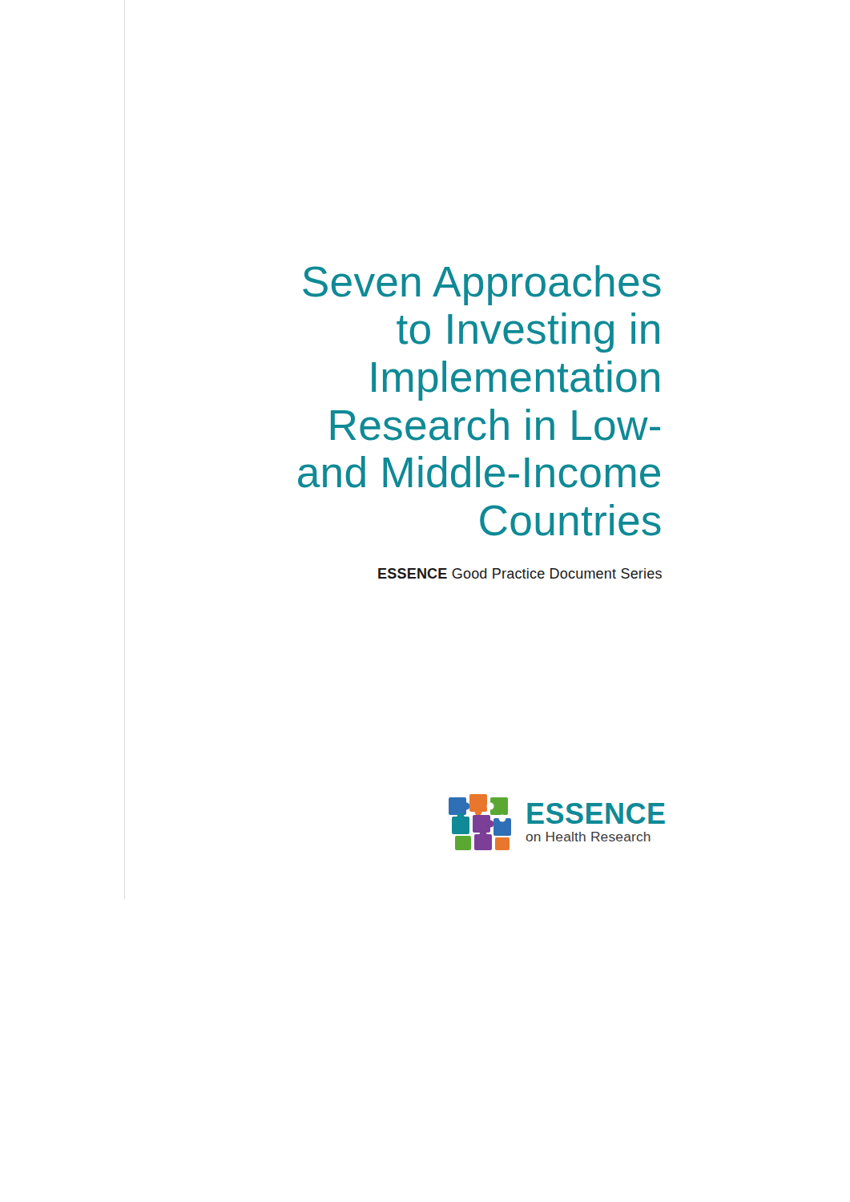Seven Approaches to Investing in Implementation Research in Low- and Middle-Income Countries
ESSENCE Good Practice Document Series
ESSENCE
on Health Research